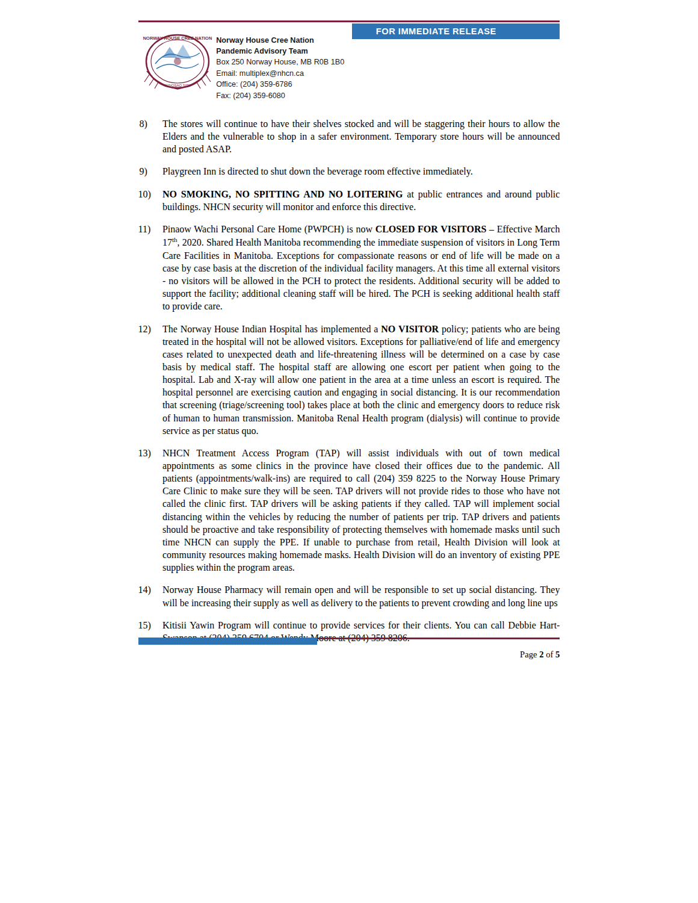FOR IMMEDIATE RELEASE
NORWAY HOUSE CREE NATION KINOSAO SIPI
Norway House Cree Nation
Pandemic Advisory Team
Box 250 Norway House, MB R0B 1B0
Email: multiplex@nhcn.ca
Office: (204) 359-6786
Fax: (204) 359-6080
The stores will continue to have their shelves stocked and will be staggering their hours to allow the Elders and the vulnerable to shop in a safer environment. Temporary store hours will be announced and posted ASAP.
Playgreen Inn is directed to shut down the beverage room effective immediately.
NO SMOKING, NO SPITTING AND NO LOITERING at public entrances and around public buildings. NHCN security will monitor and enforce this directive.
Pinaow Wachi Personal Care Home (PWPCH) is now CLOSED FOR VISITORS – Effective March 17th, 2020. Shared Health Manitoba recommending the immediate suspension of visitors in Long Term Care Facilities in Manitoba. Exceptions for compassionate reasons or end of life will be made on a case by case basis at the discretion of the individual facility managers. At this time all external visitors - no visitors will be allowed in the PCH to protect the residents. Additional security will be added to support the facility; additional cleaning staff will be hired. The PCH is seeking additional health staff to provide care.
The Norway House Indian Hospital has implemented a NO VISITOR policy; patients who are being treated in the hospital will not be allowed visitors. Exceptions for palliative/end of life and emergency cases related to unexpected death and life-threatening illness will be determined on a case by case basis by medical staff. The hospital staff are allowing one escort per patient when going to the hospital. Lab and X-ray will allow one patient in the area at a time unless an escort is required. The hospital personnel are exercising caution and engaging in social distancing. It is our recommendation that screening (triage/screening tool) takes place at both the clinic and emergency doors to reduce risk of human to human transmission. Manitoba Renal Health program (dialysis) will continue to provide service as per status quo.
NHCN Treatment Access Program (TAP) will assist individuals with out of town medical appointments as some clinics in the province have closed their offices due to the pandemic. All patients (appointments/walk-ins) are required to call (204) 359 8225 to the Norway House Primary Care Clinic to make sure they will be seen. TAP drivers will not provide rides to those who have not called the clinic first. TAP drivers will be asking patients if they called. TAP will implement social distancing within the vehicles by reducing the number of patients per trip. TAP drivers and patients should be proactive and take responsibility of protecting themselves with homemade masks until such time NHCN can supply the PPE. If unable to purchase from retail, Health Division will look at community resources making homemade masks. Health Division will do an inventory of existing PPE supplies within the program areas.
Norway House Pharmacy will remain open and will be responsible to set up social distancing. They will be increasing their supply as well as delivery to the patients to prevent crowding and long line ups
Kitisii Yawin Program will continue to provide services for their clients. You can call Debbie Hart-Swanson at (204) 359 6704 or Wendy Moore at (204) 359 8206.
Page 2 of 5